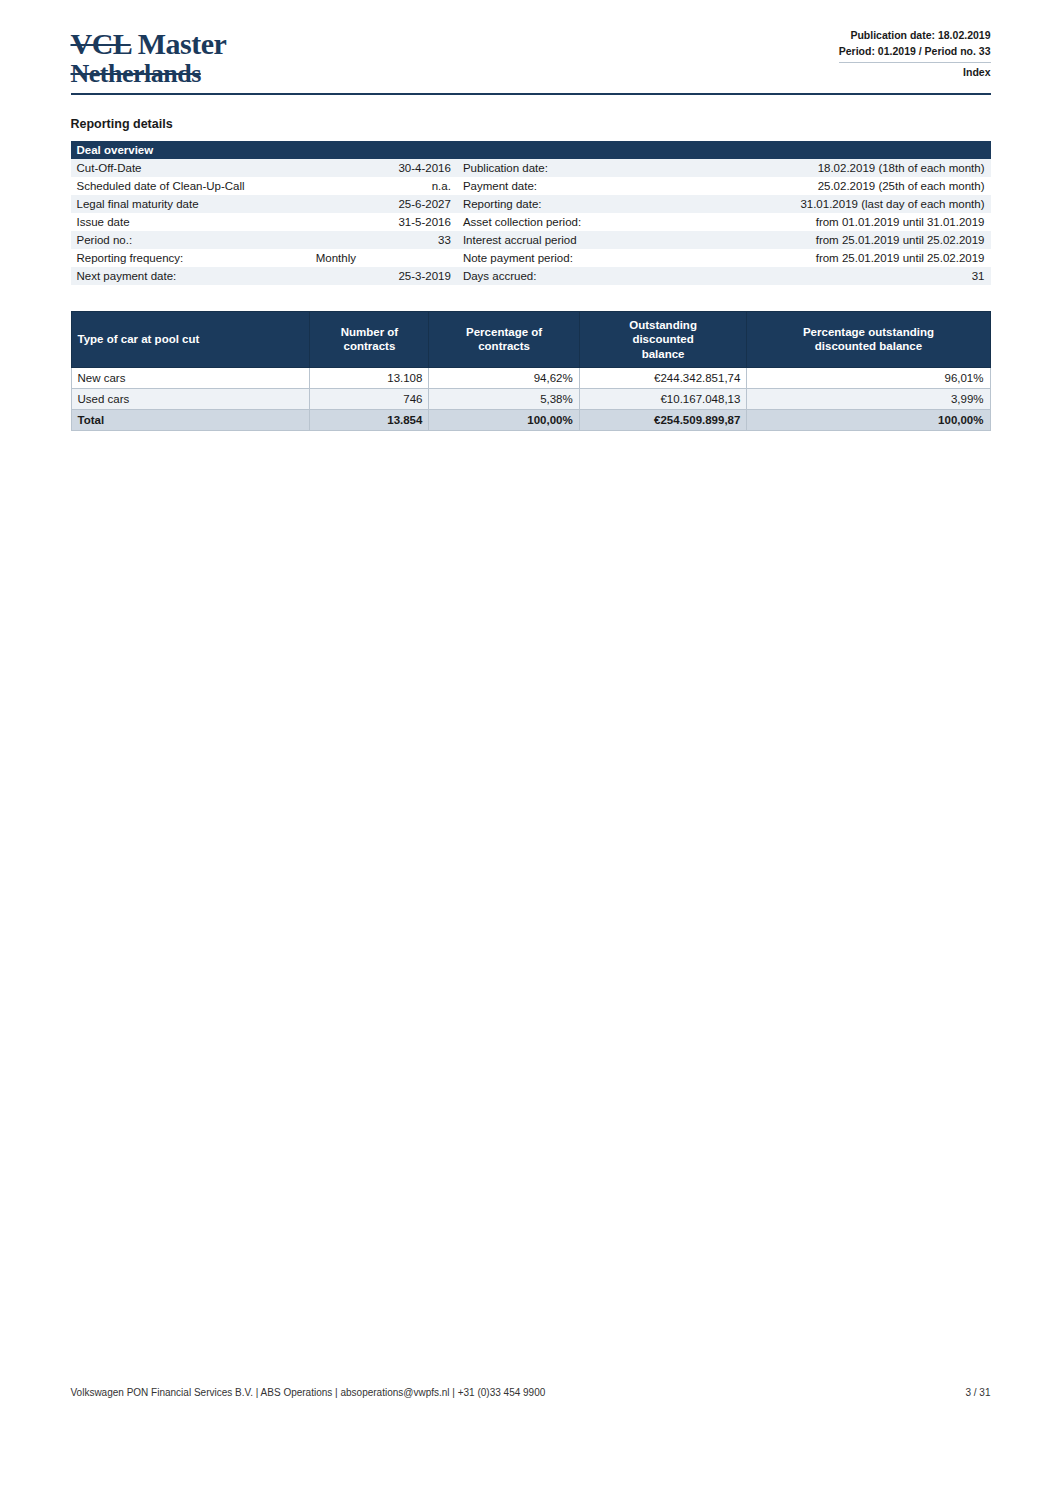VCL Master
Netherlands
Publication date: 18.02.2019
Period: 01.2019 / Period no. 33
Index
Reporting details
Deal overview
| Cut-Off-Date | 30-4-2016 | Publication date: | 18.02.2019 (18th of each month) |
| Scheduled date of Clean-Up-Call | n.a. | Payment date: | 25.02.2019 (25th of each month) |
| Legal final maturity date | 25-6-2027 | Reporting date: | 31.01.2019 (last day of each month) |
| Issue date | 31-5-2016 | Asset collection period: | from 01.01.2019 until 31.01.2019 |
| Period no.: | 33 | Interest accrual period | from 25.01.2019 until 25.02.2019 |
| Reporting frequency: | Monthly | Note payment period: | from 25.01.2019 until 25.02.2019 |
| Next payment date: | 25-3-2019 | Days accrued: | 31 |
| Type of car at pool cut | Number of contracts | Percentage of contracts | Outstanding discounted balance | Percentage outstanding discounted balance |
| --- | --- | --- | --- | --- |
| New cars | 13.108 | 94,62% | €244.342.851,74 | 96,01% |
| Used cars | 746 | 5,38% | €10.167.048,13 | 3,99% |
| Total | 13.854 | 100,00% | €254.509.899,87 | 100,00% |
Volkswagen PON Financial Services B.V. | ABS Operations | absoperations@vwpfs.nl | +31 (0)33 454 9900
3 / 31